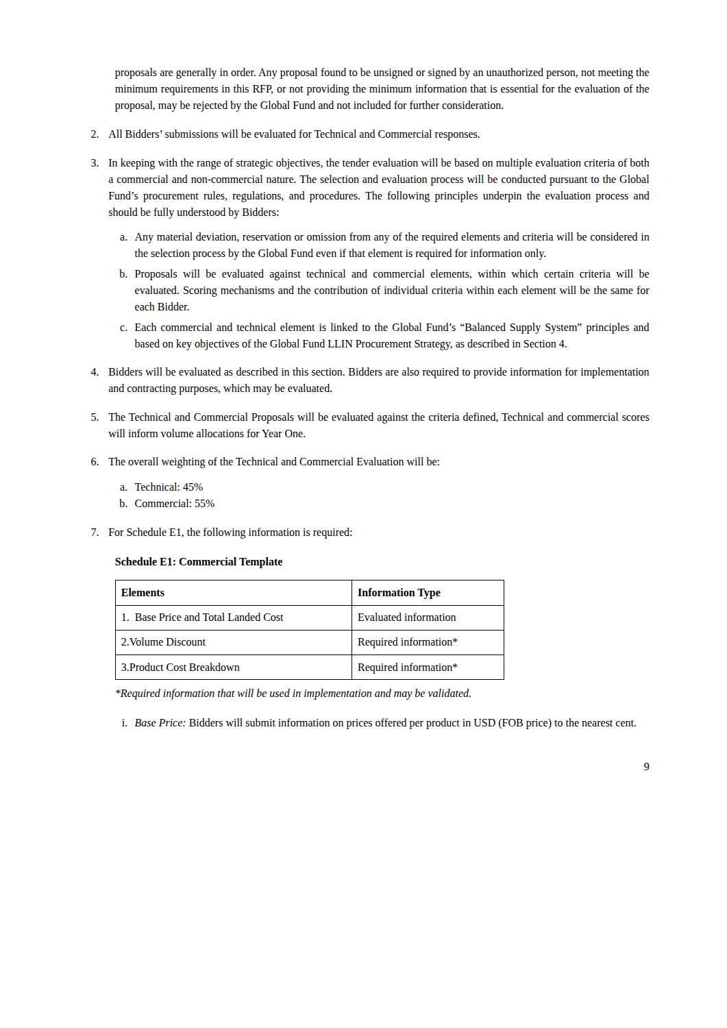proposals are generally in order. Any proposal found to be unsigned or signed by an unauthorized person, not meeting the minimum requirements in this RFP, or not providing the minimum information that is essential for the evaluation of the proposal, may be rejected by the Global Fund and not included for further consideration.
All Bidders’ submissions will be evaluated for Technical and Commercial responses.
In keeping with the range of strategic objectives, the tender evaluation will be based on multiple evaluation criteria of both a commercial and non-commercial nature. The selection and evaluation process will be conducted pursuant to the Global Fund’s procurement rules, regulations, and procedures. The following principles underpin the evaluation process and should be fully understood by Bidders:
Any material deviation, reservation or omission from any of the required elements and criteria will be considered in the selection process by the Global Fund even if that element is required for information only.
Proposals will be evaluated against technical and commercial elements, within which certain criteria will be evaluated. Scoring mechanisms and the contribution of individual criteria within each element will be the same for each Bidder.
Each commercial and technical element is linked to the Global Fund’s “Balanced Supply System” principles and based on key objectives of the Global Fund LLIN Procurement Strategy, as described in Section 4.
Bidders will be evaluated as described in this section. Bidders are also required to provide information for implementation and contracting purposes, which may be evaluated.
The Technical and Commercial Proposals will be evaluated against the criteria defined, Technical and commercial scores will inform volume allocations for Year One.
The overall weighting of the Technical and Commercial Evaluation will be:
Technical: 45%
Commercial: 55%
For Schedule E1, the following information is required:
Schedule E1: Commercial Template
| Elements | Information Type |
| --- | --- |
| 1. Base Price and Total Landed Cost | Evaluated information |
| 2.Volume Discount | Required information* |
| 3.Product Cost Breakdown | Required information* |
*Required information that will be used in implementation and may be validated.
Base Price: Bidders will submit information on prices offered per product in USD (FOB price) to the nearest cent.
9